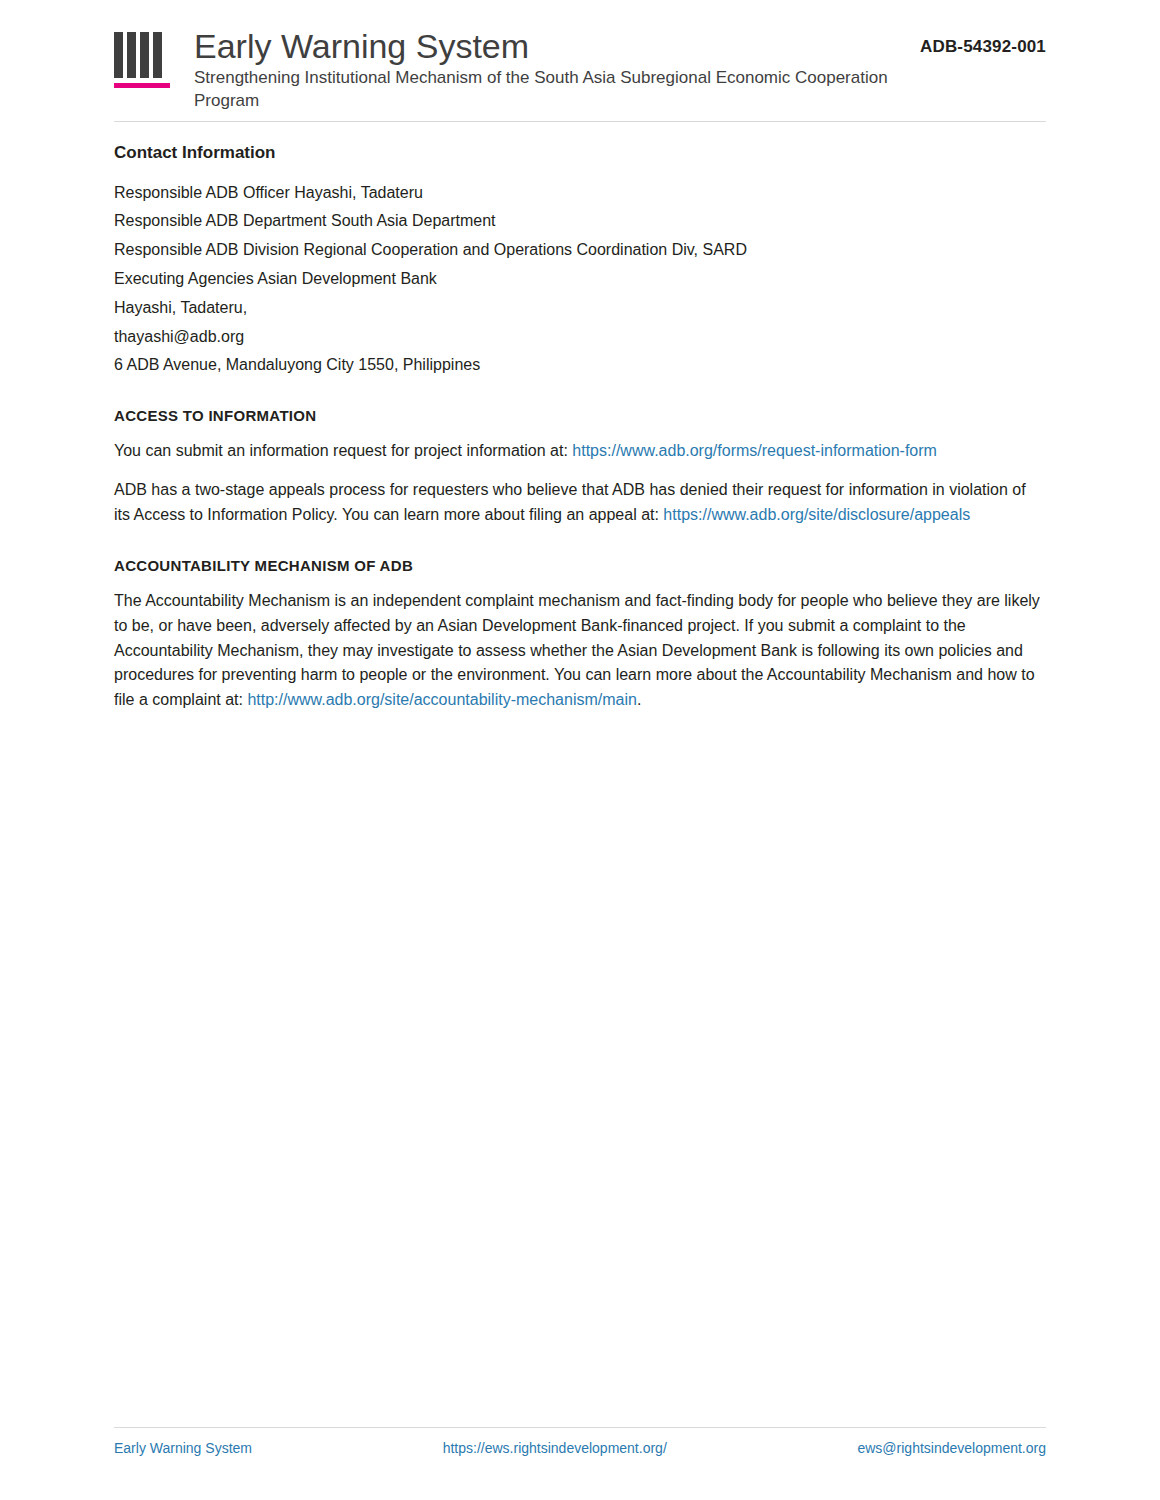Early Warning System
Strengthening Institutional Mechanism of the South Asia Subregional Economic Cooperation Program
ADB-54392-001
Contact Information
Responsible ADB Officer Hayashi, Tadateru
Responsible ADB Department South Asia Department
Responsible ADB Division Regional Cooperation and Operations Coordination Div, SARD
Executing Agencies Asian Development Bank
Hayashi, Tadateru,
thayashi@adb.org
6 ADB Avenue, Mandaluyong City 1550, Philippines
Access to Information
You can submit an information request for project information at: https://www.adb.org/forms/request-information-form
ADB has a two-stage appeals process for requesters who believe that ADB has denied their request for information in violation of its Access to Information Policy. You can learn more about filing an appeal at: https://www.adb.org/site/disclosure/appeals
Accountability Mechanism of ADB
The Accountability Mechanism is an independent complaint mechanism and fact-finding body for people who believe they are likely to be, or have been, adversely affected by an Asian Development Bank-financed project. If you submit a complaint to the Accountability Mechanism, they may investigate to assess whether the Asian Development Bank is following its own policies and procedures for preventing harm to people or the environment. You can learn more about the Accountability Mechanism and how to file a complaint at: http://www.adb.org/site/accountability-mechanism/main.
Early Warning System
https://ews.rightsindevelopment.org/
ews@rightsindevelopment.org